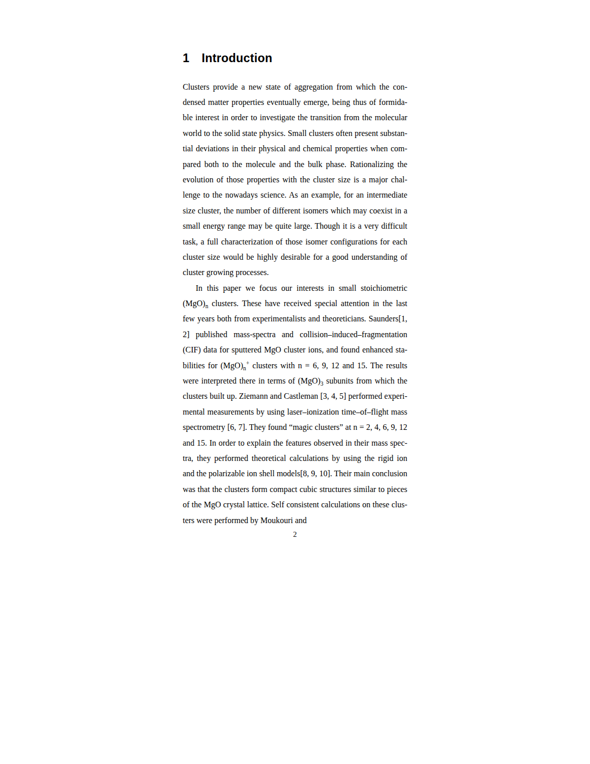1 Introduction
Clusters provide a new state of aggregation from which the condensed matter properties eventually emerge, being thus of formidable interest in order to investigate the transition from the molecular world to the solid state physics. Small clusters often present substantial deviations in their physical and chemical properties when compared both to the molecule and the bulk phase. Rationalizing the evolution of those properties with the cluster size is a major challenge to the nowadays science. As an example, for an intermediate size cluster, the number of different isomers which may coexist in a small energy range may be quite large. Though it is a very difficult task, a full characterization of those isomer configurations for each cluster size would be highly desirable for a good understanding of cluster growing processes.
In this paper we focus our interests in small stoichiometric (MgO)n clusters. These have received special attention in the last few years both from experimentalists and theoreticians. Saunders[1, 2] published mass-spectra and collision–induced–fragmentation (CIF) data for sputtered MgO cluster ions, and found enhanced stabilities for (MgO)n+ clusters with n = 6, 9, 12 and 15. The results were interpreted there in terms of (MgO)3 subunits from which the clusters built up. Ziemann and Castleman [3, 4, 5] performed experimental measurements by using laser–ionization time–of–flight mass spectrometry [6, 7]. They found “magic clusters” at n = 2, 4, 6, 9, 12 and 15. In order to explain the features observed in their mass spectra, they performed theoretical calculations by using the rigid ion and the polarizable ion shell models[8, 9, 10]. Their main conclusion was that the clusters form compact cubic structures similar to pieces of the MgO crystal lattice. Self consistent calculations on these clusters were performed by Moukouri and
2